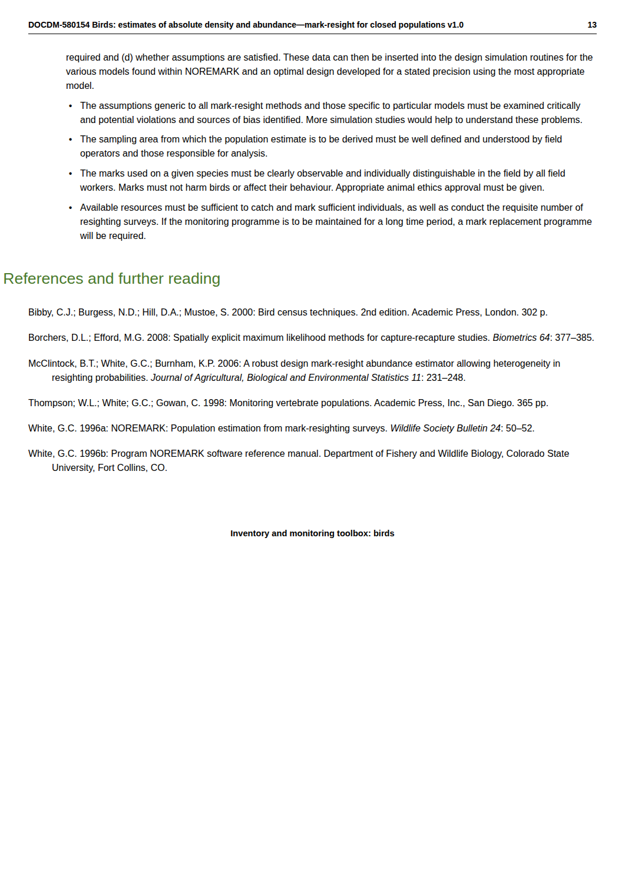DOCDM-580154 Birds: estimates of absolute density and abundance—mark-resight for closed populations v1.0 13
required and (d) whether assumptions are satisfied. These data can then be inserted into the design simulation routines for the various models found within NOREMARK and an optimal design developed for a stated precision using the most appropriate model.
The assumptions generic to all mark-resight methods and those specific to particular models must be examined critically and potential violations and sources of bias identified. More simulation studies would help to understand these problems.
The sampling area from which the population estimate is to be derived must be well defined and understood by field operators and those responsible for analysis.
The marks used on a given species must be clearly observable and individually distinguishable in the field by all field workers. Marks must not harm birds or affect their behaviour. Appropriate animal ethics approval must be given.
Available resources must be sufficient to catch and mark sufficient individuals, as well as conduct the requisite number of resighting surveys. If the monitoring programme is to be maintained for a long time period, a mark replacement programme will be required.
References and further reading
Bibby, C.J.; Burgess, N.D.; Hill, D.A.; Mustoe, S. 2000: Bird census techniques. 2nd edition. Academic Press, London. 302 p.
Borchers, D.L.; Efford, M.G. 2008: Spatially explicit maximum likelihood methods for capture-recapture studies. Biometrics 64: 377–385.
McClintock, B.T.; White, G.C.; Burnham, K.P. 2006: A robust design mark-resight abundance estimator allowing heterogeneity in resighting probabilities. Journal of Agricultural, Biological and Environmental Statistics 11: 231–248.
Thompson; W.L.; White; G.C.; Gowan, C. 1998: Monitoring vertebrate populations. Academic Press, Inc., San Diego. 365 pp.
White, G.C. 1996a: NOREMARK: Population estimation from mark-resighting surveys. Wildlife Society Bulletin 24: 50–52.
White, G.C. 1996b: Program NOREMARK software reference manual. Department of Fishery and Wildlife Biology, Colorado State University, Fort Collins, CO.
Inventory and monitoring toolbox: birds